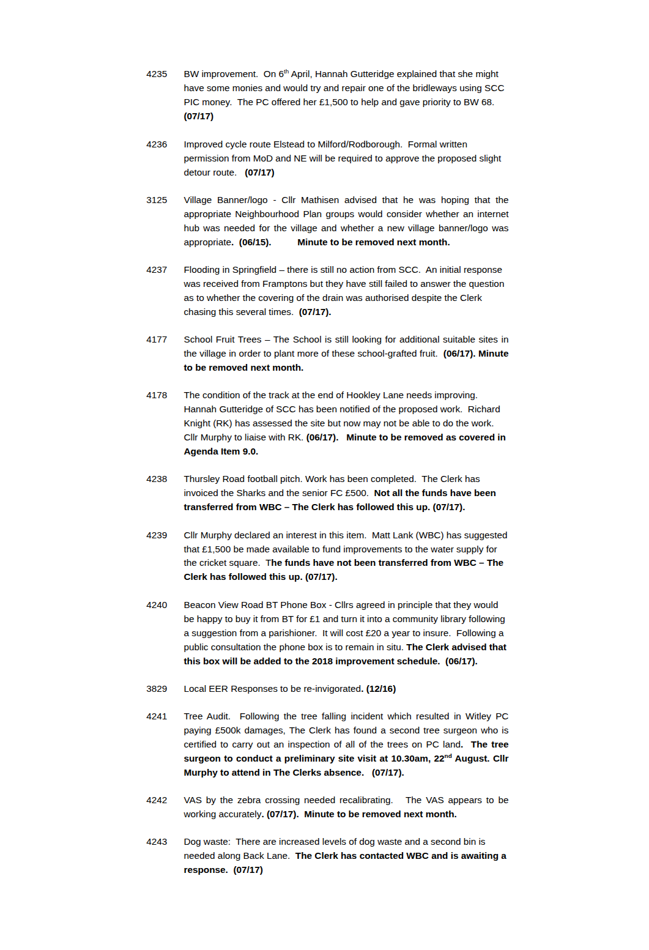4235
BW improvement. On 6th April, Hannah Gutteridge explained that she might have some monies and would try and repair one of the bridleways using SCC PIC money. The PC offered her £1,500 to help and gave priority to BW 68. (07/17)
4236
Improved cycle route Elstead to Milford/Rodborough. Formal written permission from MoD and NE will be required to approve the proposed slight detour route. (07/17)
3125
Village Banner/logo - Cllr Mathisen advised that he was hoping that the appropriate Neighbourhood Plan groups would consider whether an internet hub was needed for the village and whether a new village banner/logo was appropriate. (06/15). Minute to be removed next month.
4237
Flooding in Springfield – there is still no action from SCC. An initial response was received from Framptons but they have still failed to answer the question as to whether the covering of the drain was authorised despite the Clerk chasing this several times. (07/17).
4177
School Fruit Trees – The School is still looking for additional suitable sites in the village in order to plant more of these school-grafted fruit. (06/17). Minute to be removed next month.
4178
The condition of the track at the end of Hookley Lane needs improving. Hannah Gutteridge of SCC has been notified of the proposed work. Richard Knight (RK) has assessed the site but now may not be able to do the work. Cllr Murphy to liaise with RK. (06/17). Minute to be removed as covered in Agenda Item 9.0.
4238
Thursley Road football pitch. Work has been completed. The Clerk has invoiced the Sharks and the senior FC £500. Not all the funds have been transferred from WBC – The Clerk has followed this up. (07/17).
4239
Cllr Murphy declared an interest in this item. Matt Lank (WBC) has suggested that £1,500 be made available to fund improvements to the water supply for the cricket square. The funds have not been transferred from WBC – The Clerk has followed this up. (07/17).
4240
Beacon View Road BT Phone Box - Cllrs agreed in principle that they would be happy to buy it from BT for £1 and turn it into a community library following a suggestion from a parishioner. It will cost £20 a year to insure. Following a public consultation the phone box is to remain in situ. The Clerk advised that this box will be added to the 2018 improvement schedule. (06/17).
3829
Local EER Responses to be re-invigorated. (12/16)
4241
Tree Audit. Following the tree falling incident which resulted in Witley PC paying £500k damages, The Clerk has found a second tree surgeon who is certified to carry out an inspection of all of the trees on PC land. The tree surgeon to conduct a preliminary site visit at 10.30am, 22nd August. Cllr Murphy to attend in The Clerks absence. (07/17).
4242
VAS by the zebra crossing needed recalibrating. The VAS appears to be working accurately. (07/17). Minute to be removed next month.
4243
Dog waste: There are increased levels of dog waste and a second bin is needed along Back Lane. The Clerk has contacted WBC and is awaiting a response. (07/17)